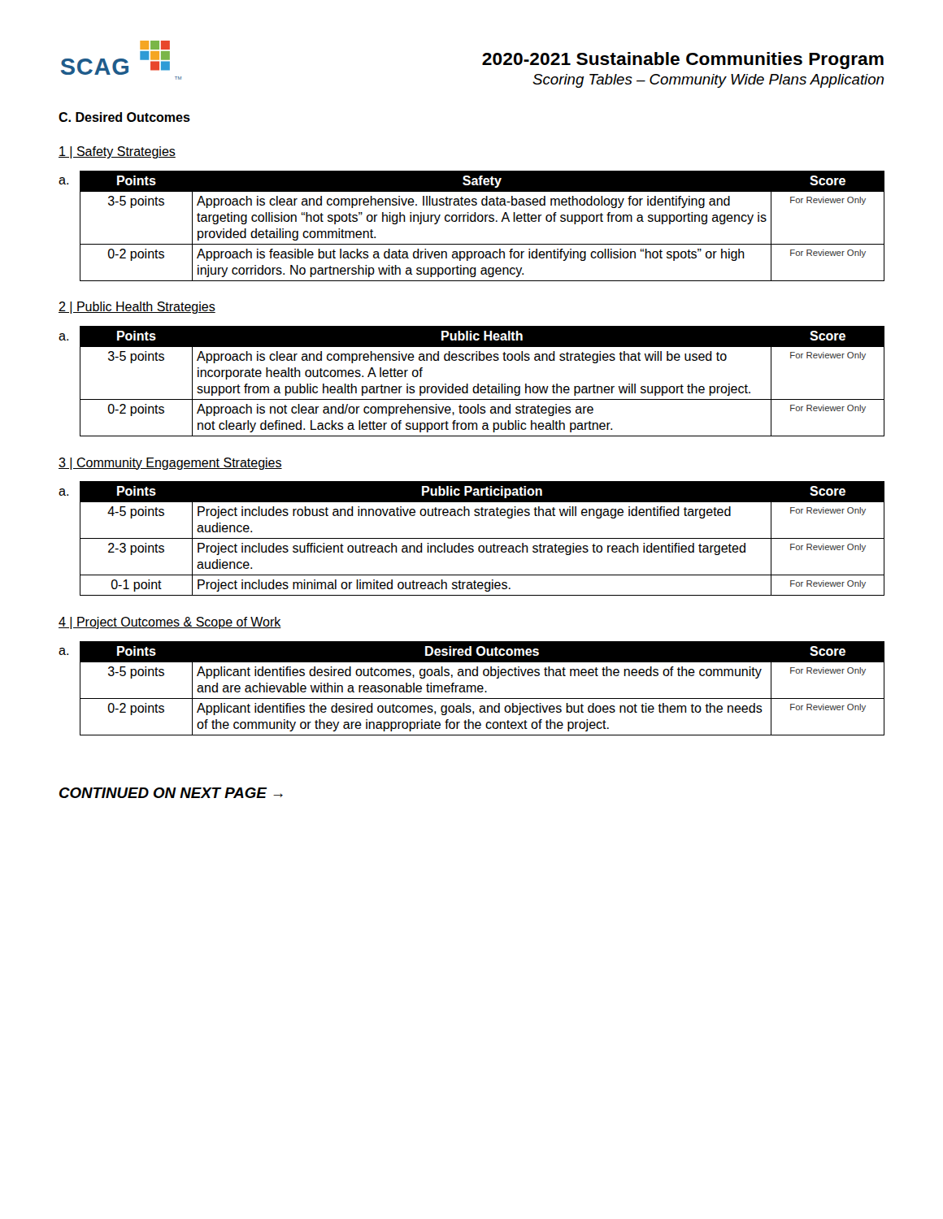SCAG TM
2020-2021 Sustainable Communities Program
Scoring Tables – Community Wide Plans Application
C. Desired Outcomes
1 | Safety Strategies
a.
| Points | Safety | Score |
| --- | --- | --- |
| 3-5 points | Approach is clear and comprehensive. Illustrates data-based methodology for identifying and targeting collision “hot spots” or high injury corridors. A letter of support from a supporting agency is provided detailing commitment. | For Reviewer Only |
| 0-2 points | Approach is feasible but lacks a data driven approach for identifying collision “hot spots” or high injury corridors. No partnership with a supporting agency. | For Reviewer Only |
2 | Public Health Strategies
a.
| Points | Public Health | Score |
| --- | --- | --- |
| 3-5 points | Approach is clear and comprehensive and describes tools and strategies that will be used to incorporate health outcomes. A letter of support from a public health partner is provided detailing how the partner will support the project. | For Reviewer Only |
| 0-2 points | Approach is not clear and/or comprehensive, tools and strategies are not clearly defined. Lacks a letter of support from a public health partner. | For Reviewer Only |
3 | Community Engagement Strategies
a.
| Points | Public Participation | Score |
| --- | --- | --- |
| 4-5 points | Project includes robust and innovative outreach strategies that will engage identified targeted audience. | For Reviewer Only |
| 2-3 points | Project includes sufficient outreach and includes outreach strategies to reach identified targeted audience. | For Reviewer Only |
| 0-1 point | Project includes minimal or limited outreach strategies. | For Reviewer Only |
4 | Project Outcomes & Scope of Work
a.
| Points | Desired Outcomes | Score |
| --- | --- | --- |
| 3-5 points | Applicant identifies desired outcomes, goals, and objectives that meet the needs of the community and are achievable within a reasonable timeframe. | For Reviewer Only |
| 0-2 points | Applicant identifies the desired outcomes, goals, and objectives but does not tie them to the needs of the community or they are inappropriate for the context of the project. | For Reviewer Only |
CONTINUED ON NEXT PAGE →